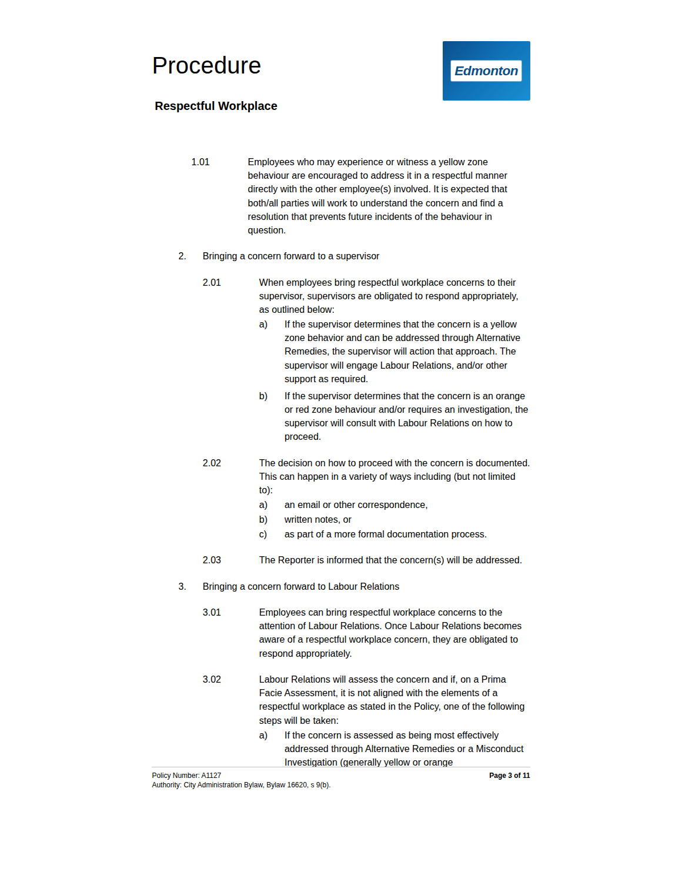Procedure
Respectful Workplace
Edmonton
1.01
Employees who may experience or witness a yellow zone behaviour are encouraged to address it in a respectful manner directly with the other employee(s) involved. It is expected that both/all parties will work to understand the concern and find a resolution that prevents future incidents of the behaviour in question.
2.
Bringing a concern forward to a supervisor
2.01
When employees bring respectful workplace concerns to their supervisor, supervisors are obligated to respond appropriately, as outlined below:
a) If the supervisor determines that the concern is a yellow zone behavior and can be addressed through Alternative Remedies, the supervisor will action that approach. The supervisor will engage Labour Relations, and/or other support as required.
b) If the supervisor determines that the concern is an orange or red zone behaviour and/or requires an investigation, the supervisor will consult with Labour Relations on how to proceed.
2.02
The decision on how to proceed with the concern is documented. This can happen in a variety of ways including (but not limited to):
a) an email or other correspondence,
b) written notes, or
c) as part of a more formal documentation process.
2.03
The Reporter is informed that the concern(s) will be addressed.
3.
Bringing a concern forward to Labour Relations
3.01
Employees can bring respectful workplace concerns to the attention of Labour Relations. Once Labour Relations becomes aware of a respectful workplace concern, they are obligated to respond appropriately.
3.02
Labour Relations will assess the concern and if, on a Prima Facie Assessment, it is not aligned with the elements of a respectful workplace as stated in the Policy, one of the following steps will be taken:
a) If the concern is assessed as being most effectively addressed through Alternative Remedies or a Misconduct Investigation (generally yellow or orange
Policy Number: A1127
Authority: City Administration Bylaw, Bylaw 16620, s 9(b).
Page 3 of 11